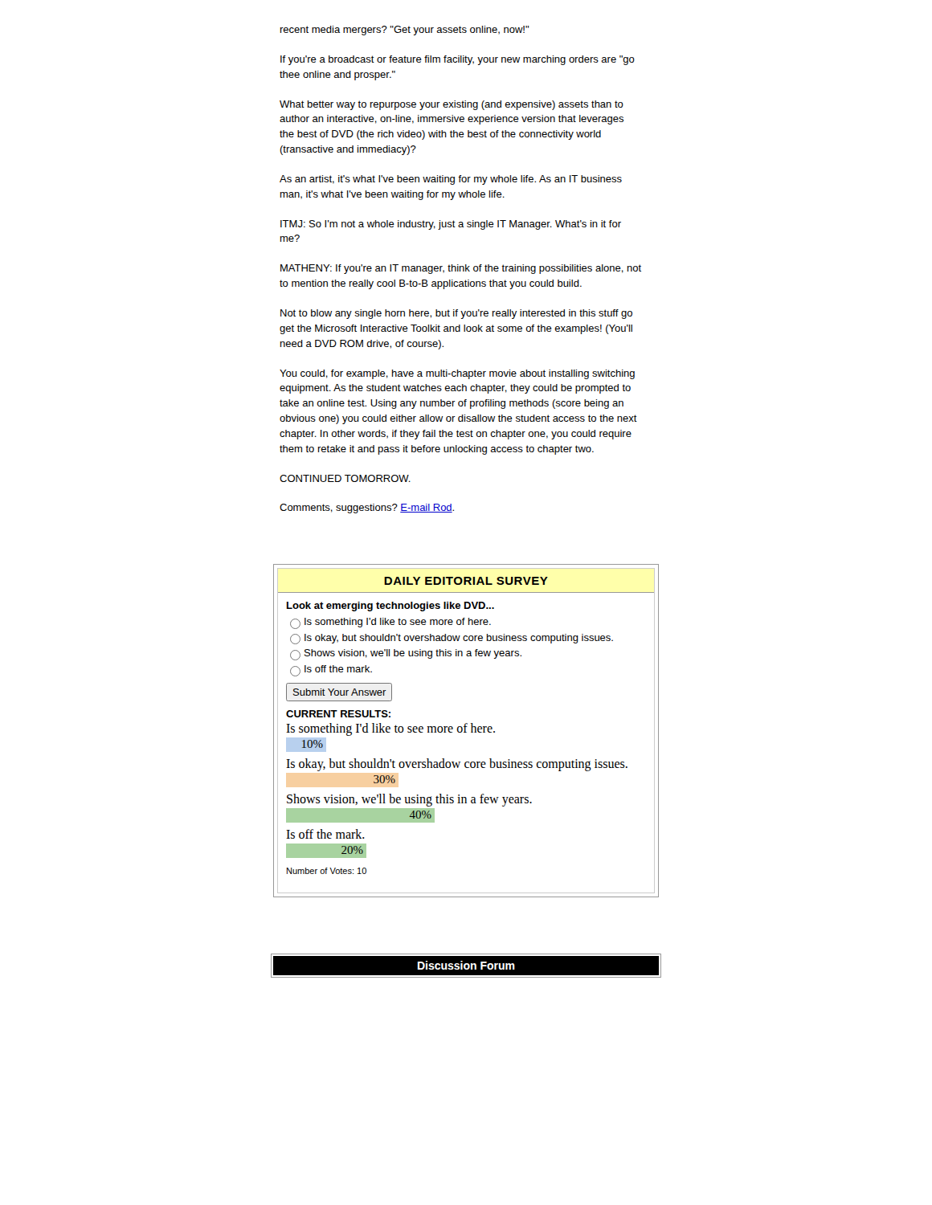recent media mergers? "Get your assets online, now!"
If you're a broadcast or feature film facility, your new marching orders are "go thee online and prosper."
What better way to repurpose your existing (and expensive) assets than to author an interactive, on-line, immersive experience version that leverages the best of DVD (the rich video) with the best of the connectivity world (transactive and immediacy)?
As an artist, it's what I've been waiting for my whole life. As an IT business man, it's what I've been waiting for my whole life.
ITMJ: So I'm not a whole industry, just a single IT Manager. What's in it for me?
MATHENY: If you're an IT manager, think of the training possibilities alone, not to mention the really cool B-to-B applications that you could build.
Not to blow any single horn here, but if you're really interested in this stuff go get the Microsoft Interactive Toolkit and look at some of the examples! (You'll need a DVD ROM drive, of course).
You could, for example, have a multi-chapter movie about installing switching equipment. As the student watches each chapter, they could be prompted to take an online test. Using any number of profiling methods (score being an obvious one) you could either allow or disallow the student access to the next chapter. In other words, if they fail the test on chapter one, you could require them to retake it and pass it before unlocking access to chapter two.
CONTINUED TOMORROW.
Comments, suggestions? E-mail Rod.
DAILY EDITORIAL SURVEY
Look at emerging technologies like DVD...
Is something I'd like to see more of here.
Is okay, but shouldn't overshadow core business computing issues.
Shows vision, we'll be using this in a few years.
Is off the mark.
CURRENT RESULTS:
Is something I'd like to see more of here.
10%
Is okay, but shouldn't overshadow core business computing issues.
30%
Shows vision, we'll be using this in a few years.
40%
Is off the mark.
20%
Number of Votes: 10
Discussion Forum